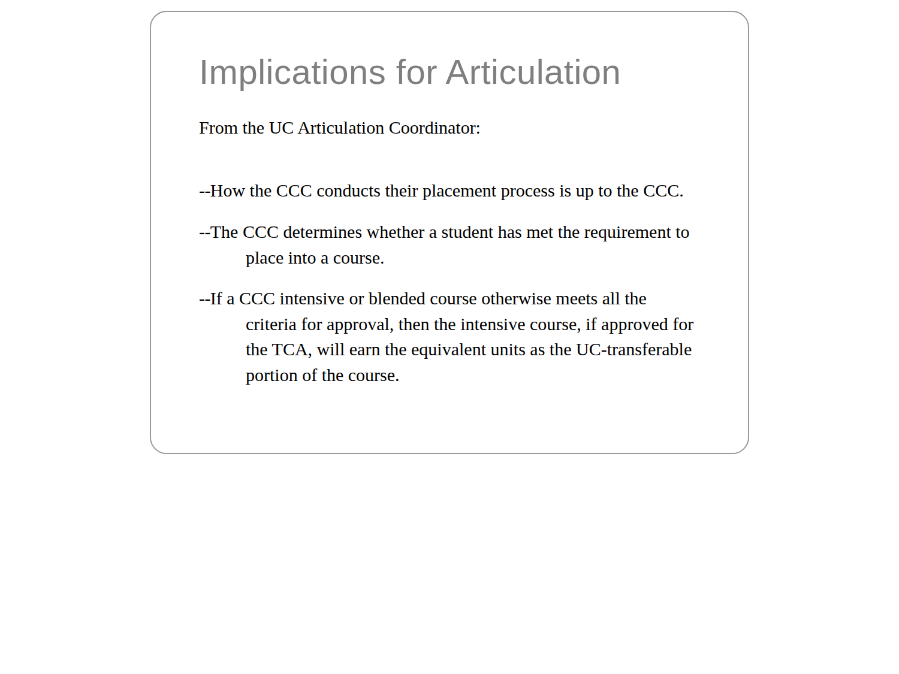Implications for Articulation
From the UC Articulation Coordinator:
How the CCC conducts their placement process is up to the CCC.
The CCC determines whether a student has met the requirement to place into a course.
If a CCC intensive or blended course otherwise meets all the criteria for approval, then the intensive course, if approved for the TCA, will earn the equivalent units as the UC-transferable portion of the course.